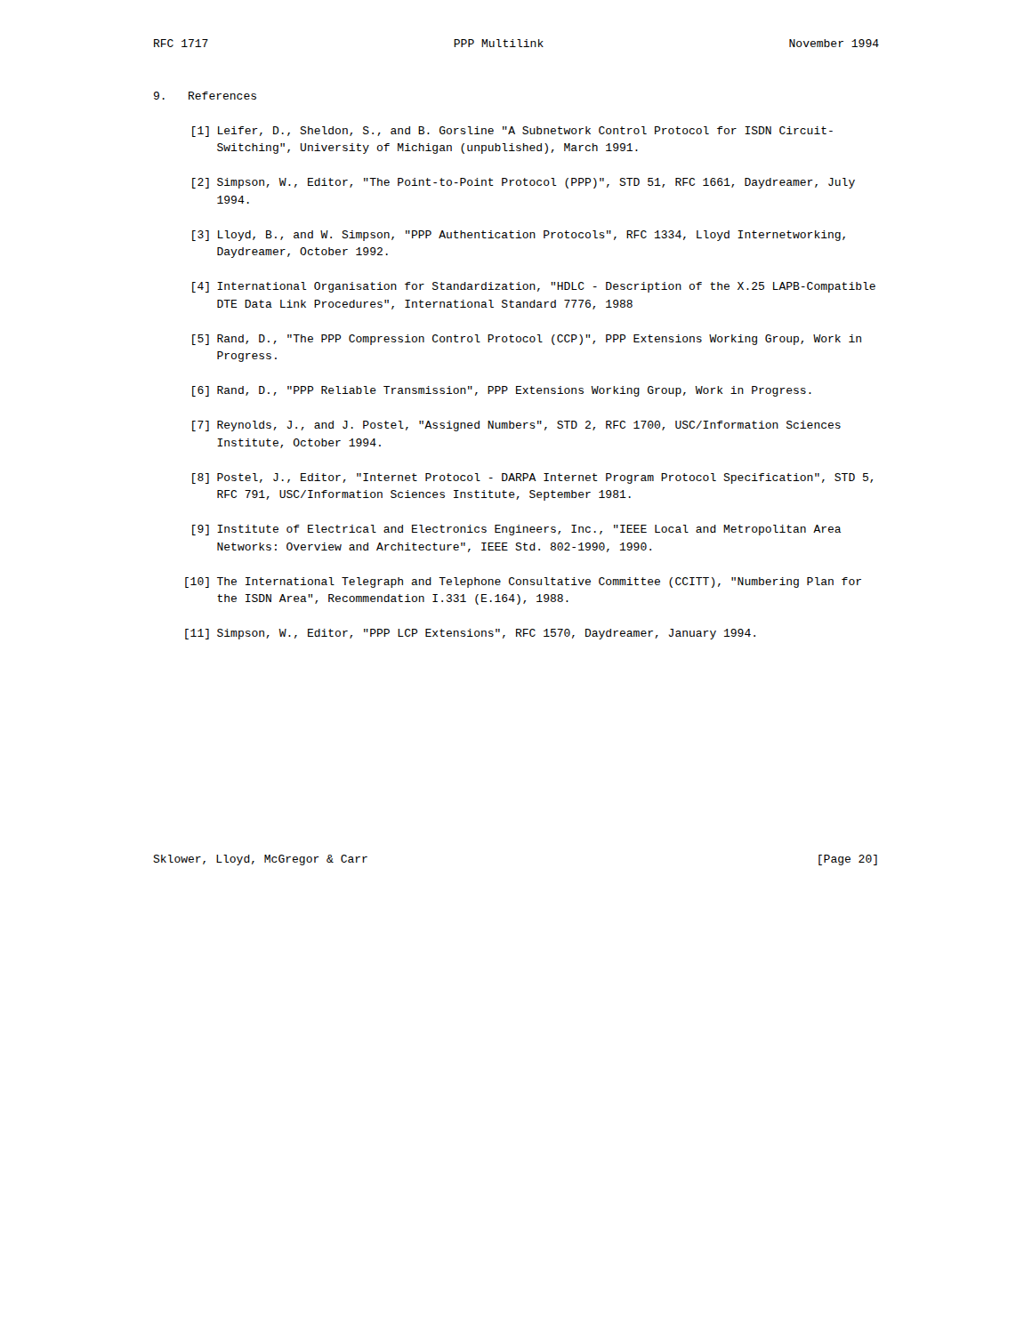RFC 1717 PPP Multilink November 1994
9. References
[1] Leifer, D., Sheldon, S., and B. Gorsline "A Subnetwork Control Protocol for ISDN Circuit-Switching", University of Michigan (unpublished), March 1991.
[2] Simpson, W., Editor, "The Point-to-Point Protocol (PPP)", STD 51, RFC 1661, Daydreamer, July 1994.
[3] Lloyd, B., and W. Simpson, "PPP Authentication Protocols", RFC 1334, Lloyd Internetworking, Daydreamer, October 1992.
[4] International Organisation for Standardization, "HDLC - Description of the X.25 LAPB-Compatible DTE Data Link Procedures", International Standard 7776, 1988
[5] Rand, D., "The PPP Compression Control Protocol (CCP)", PPP Extensions Working Group, Work in Progress.
[6] Rand, D., "PPP Reliable Transmission", PPP Extensions Working Group, Work in Progress.
[7] Reynolds, J., and J. Postel, "Assigned Numbers", STD 2, RFC 1700, USC/Information Sciences Institute, October 1994.
[8] Postel, J., Editor, "Internet Protocol - DARPA Internet Program Protocol Specification", STD 5, RFC 791, USC/Information Sciences Institute, September 1981.
[9] Institute of Electrical and Electronics Engineers, Inc., "IEEE Local and Metropolitan Area Networks: Overview and Architecture", IEEE Std. 802-1990, 1990.
[10] The International Telegraph and Telephone Consultative Committee (CCITT), "Numbering Plan for the ISDN Area", Recommendation I.331 (E.164), 1988.
[11] Simpson, W., Editor, "PPP LCP Extensions", RFC 1570, Daydreamer, January 1994.
Sklower, Lloyd, McGregor & Carr [Page 20]